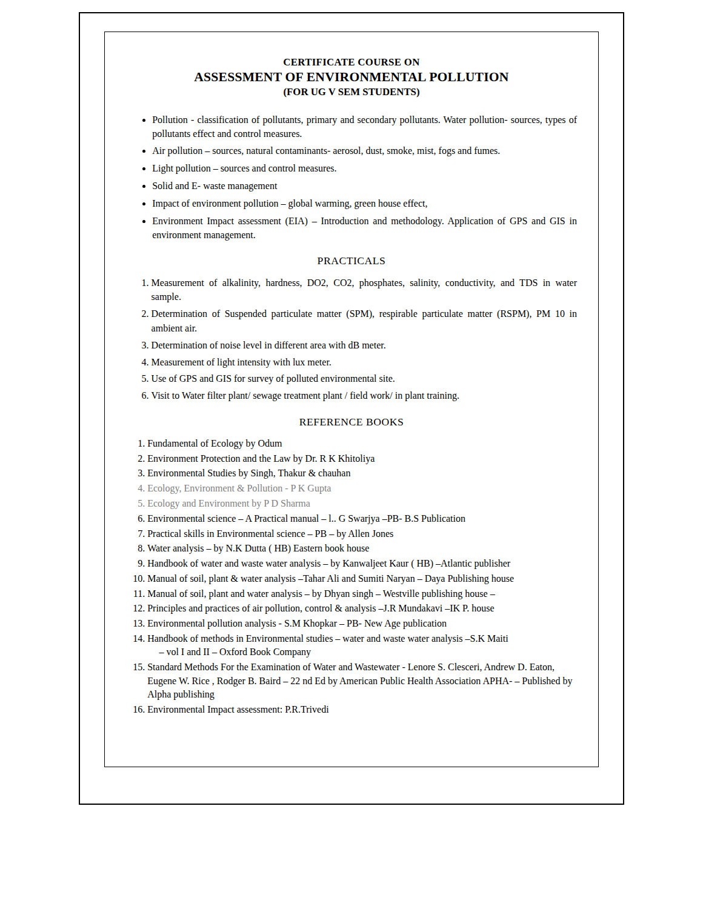CERTIFICATE COURSE ON
ASSESSMENT OF ENVIRONMENTAL POLLUTION
(FOR UG V SEM STUDENTS)
Pollution - classification of pollutants, primary and secondary pollutants. Water pollution- sources, types of pollutants effect and control measures.
Air pollution – sources, natural contaminants- aerosol, dust, smoke, mist, fogs and fumes.
Light pollution – sources and control measures.
Solid and E- waste management
Impact of environment pollution – global warming, green house effect,
Environment Impact assessment (EIA) – Introduction and methodology. Application of GPS and GIS in environment management.
PRACTICALS
Measurement of alkalinity, hardness, DO2, CO2, phosphates, salinity, conductivity, and TDS in water sample.
Determination of Suspended particulate matter (SPM), respirable particulate matter (RSPM), PM 10 in ambient air.
Determination of noise level in different area with dB meter.
Measurement of light intensity with lux meter.
Use of GPS and GIS for survey of polluted environmental site.
Visit to Water filter plant/ sewage treatment plant / field work/ in plant training.
REFERENCE BOOKS
Fundamental of Ecology by Odum
Environment Protection and the Law by Dr. R K Khitoliya
Environmental Studies by Singh, Thakur & chauhan
Ecology, Environment & Pollution - P K Gupta
Ecology and Environment by P D Sharma
Environmental science – A Practical manual – l.. G Swarjya –PB- B.S Publication
Practical skills in Environmental science – PB – by Allen Jones
Water analysis – by N.K Dutta ( HB) Eastern book house
Handbook of water and waste water analysis – by Kanwaljeet Kaur ( HB) –Atlantic publisher
Manual of soil, plant & water analysis –Tahar Ali and Sumiti Naryan – Daya Publishing house
Manual of soil, plant and water analysis – by Dhyan singh – Westville publishing house –
Principles and practices of air pollution, control & analysis –J.R Mundakavi –IK P. house
Environmental pollution analysis - S.M Khopkar – PB- New Age publication
Handbook of methods in Environmental studies – water and waste water analysis –S.K Maiti – vol I and II – Oxford Book Company
Standard Methods For the Examination of Water and Wastewater - Lenore S. Clesceri, Andrew D. Eaton, Eugene W. Rice , Rodger B. Baird – 22 nd Ed by American Public Health Association APHA- – Published by Alpha publishing
Environmental Impact assessment: P.R.Trivedi